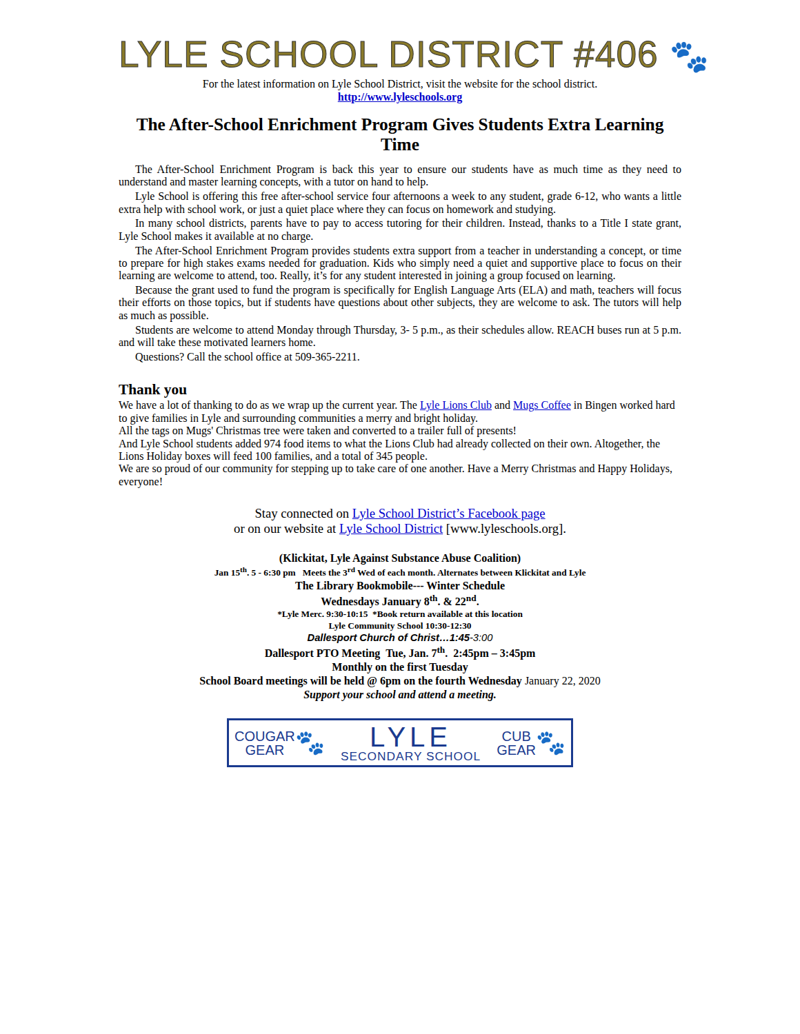LYLE SCHOOL DISTRICT #406 🐾
For the latest information on Lyle School District, visit the website for the school district.
http://www.lyleschools.org
The After-School Enrichment Program Gives Students Extra Learning Time
The After-School Enrichment Program is back this year to ensure our students have as much time as they need to understand and master learning concepts, with a tutor on hand to help.
Lyle School is offering this free after-school service four afternoons a week to any student, grade 6-12, who wants a little extra help with school work, or just a quiet place where they can focus on homework and studying.
In many school districts, parents have to pay to access tutoring for their children. Instead, thanks to a Title I state grant, Lyle School makes it available at no charge.
The After-School Enrichment Program provides students extra support from a teacher in understanding a concept, or time to prepare for high stakes exams needed for graduation. Kids who simply need a quiet and supportive place to focus on their learning are welcome to attend, too. Really, it’s for any student interested in joining a group focused on learning.
Because the grant used to fund the program is specifically for English Language Arts (ELA) and math, teachers will focus their efforts on those topics, but if students have questions about other subjects, they are welcome to ask. The tutors will help as much as possible.
Students are welcome to attend Monday through Thursday, 3- 5 p.m., as their schedules allow. REACH buses run at 5 p.m. and will take these motivated learners home.
Questions? Call the school office at 509-365-2211.
Thank you
We have a lot of thanking to do as we wrap up the current year. The Lyle Lions Club and Mugs Coffee in Bingen worked hard to give families in Lyle and surrounding communities a merry and bright holiday.
All the tags on Mugs' Christmas tree were taken and converted to a trailer full of presents!
And Lyle School students added 974 food items to what the Lions Club had already collected on their own. Altogether, the Lions Holiday boxes will feed 100 families, and a total of 345 people.
We are so proud of our community for stepping up to take care of one another. Have a Merry Christmas and Happy Holidays, everyone!
Stay connected on Lyle School District’s Facebook page
or on our website at Lyle School District [www.lyleschools.org].
(Klickitat, Lyle Against Substance Abuse Coalition)
Jan 15th. 5 - 6:30 pm Meets the 3rd Wed of each month. Alternates between Klickitat and Lyle
The Library Bookmobile--- Winter Schedule
Wednesdays January 8th. & 22nd.
*Lyle Merc. 9:30-10:15 *Book return available at this location
Lyle Community School 10:30-12:30
Dallesport Church of Christ…1:45-3:00
Dallesport PTO Meeting Tue, Jan. 7th. 2:45pm – 3:45pm
Monthly on the first Tuesday
School Board meetings will be held @ 6pm on the fourth Wednesday January 22, 2020
Support your school and attend a meeting.
COUGAR
GEAR
🐾
LYLE
SECONDARY SCHOOL
CUB
GEAR
🐾